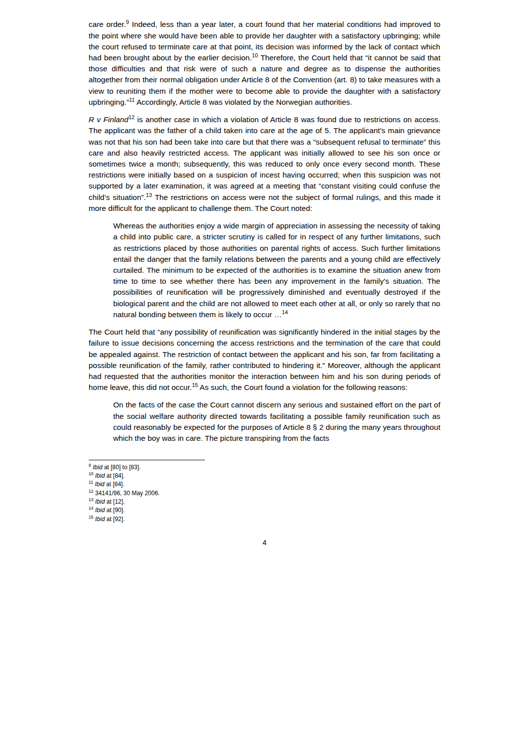care order.9 Indeed, less than a year later, a court found that her material conditions had improved to the point where she would have been able to provide her daughter with a satisfactory upbringing; while the court refused to terminate care at that point, its decision was informed by the lack of contact which had been brought about by the earlier decision.10 Therefore, the Court held that “it cannot be said that those difficulties and that risk were of such a nature and degree as to dispense the authorities altogether from their normal obligation under Article 8 of the Convention (art. 8) to take measures with a view to reuniting them if the mother were to become able to provide the daughter with a satisfactory upbringing.”11 Accordingly, Article 8 was violated by the Norwegian authorities.
R v Finland12 is another case in which a violation of Article 8 was found due to restrictions on access. The applicant was the father of a child taken into care at the age of 5. The applicant’s main grievance was not that his son had been take into care but that there was a “subsequent refusal to terminate” this care and also heavily restricted access. The applicant was initially allowed to see his son once or sometimes twice a month; subsequently, this was reduced to only once every second month. These restrictions were initially based on a suspicion of incest having occurred; when this suspicion was not supported by a later examination, it was agreed at a meeting that “constant visiting could confuse the child’s situation”.13 The restrictions on access were not the subject of formal rulings, and this made it more difficult for the applicant to challenge them. The Court noted:
Whereas the authorities enjoy a wide margin of appreciation in assessing the necessity of taking a child into public care, a stricter scrutiny is called for in respect of any further limitations, such as restrictions placed by those authorities on parental rights of access. Such further limitations entail the danger that the family relations between the parents and a young child are effectively curtailed. The minimum to be expected of the authorities is to examine the situation anew from time to time to see whether there has been any improvement in the family’s situation. The possibilities of reunification will be progressively diminished and eventually destroyed if the biological parent and the child are not allowed to meet each other at all, or only so rarely that no natural bonding between them is likely to occur …14
The Court held that “any possibility of reunification was significantly hindered in the initial stages by the failure to issue decisions concerning the access restrictions and the termination of the care that could be appealed against. The restriction of contact between the applicant and his son, far from facilitating a possible reunification of the family, rather contributed to hindering it.” Moreover, although the applicant had requested that the authorities monitor the interaction between him and his son during periods of home leave, this did not occur.15 As such, the Court found a violation for the following reasons:
On the facts of the case the Court cannot discern any serious and sustained effort on the part of the social welfare authority directed towards facilitating a possible family reunification such as could reasonably be expected for the purposes of Article 8 § 2 during the many years throughout which the boy was in care. The picture transpiring from the facts
9 Ibid at [80] to [83].
10 Ibid at [84].
11 Ibid at [84].
12 34141/96, 30 May 2006.
13 Ibid at [12].
14 Ibid at [90].
15 Ibid at [92].
4